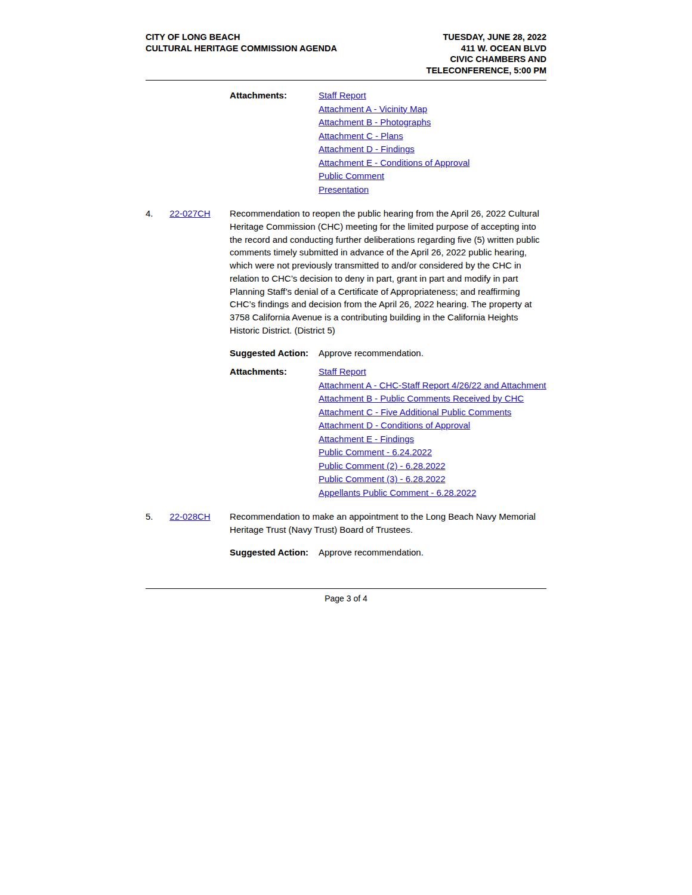CITY OF LONG BEACH
CULTURAL HERITAGE COMMISSION AGENDA
TUESDAY, JUNE 28, 2022
411 W. OCEAN BLVD
CIVIC CHAMBERS AND
TELECONFERENCE, 5:00 PM
Attachments:
Staff Report Attachment A - Vicinity Map Attachment B - Photographs Attachment C - Plans Attachment D - Findings Attachment E - Conditions of Approval Public Comment Presentation
4.
22-027CH
Recommendation to reopen the public hearing from the April 26, 2022 Cultural Heritage Commission (CHC) meeting for the limited purpose of accepting into the record and conducting further deliberations regarding five (5) written public comments timely submitted in advance of the April 26, 2022 public hearing, which were not previously transmitted to and/or considered by the CHC in relation to CHC’s decision to deny in part, grant in part and modify in part Planning Staff’s denial of a Certificate of Appropriateness; and reaffirming CHC’s findings and decision from the April 26, 2022 hearing. The property at 3758 California Avenue is a contributing building in the California Heights Historic District. (District 5)
Suggested Action:
Approve recommendation.
Attachments:
Staff Report Attachment A - CHC-Staff Report 4/26/22 and Attachments Attachment B - Public Comments Received by CHC Attachment C - Five Additional Public Comments Attachment D - Conditions of Approval Attachment E - Findings Public Comment - 6.24.2022 Public Comment (2) - 6.28.2022 Public Comment (3) - 6.28.2022 Appellants Public Comment - 6.28.2022
5.
22-028CH
Recommendation to make an appointment to the Long Beach Navy Memorial Heritage Trust (Navy Trust) Board of Trustees.
Suggested Action:
Approve recommendation.
Page 3 of 4